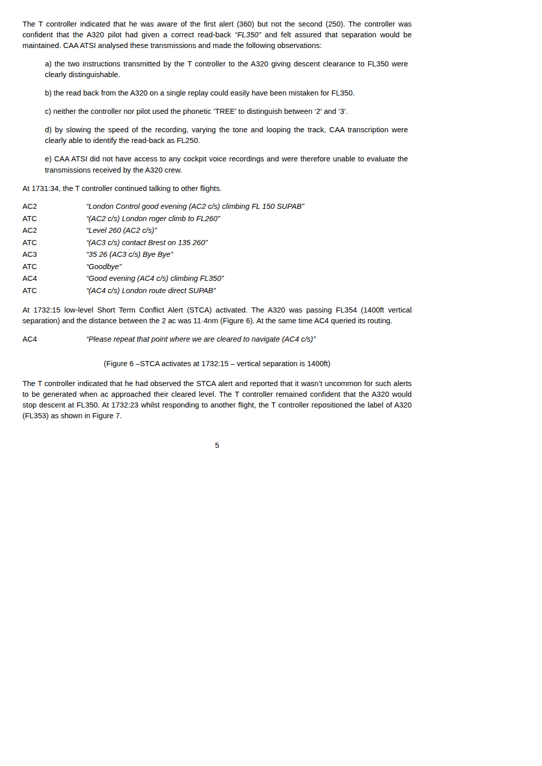The T controller indicated that he was aware of the first alert (360) but not the second (250). The controller was confident that the A320 pilot had given a correct read-back “FL350” and felt assured that separation would be maintained. CAA ATSI analysed these transmissions and made the following observations:
a) the two instructions transmitted by the T controller to the A320 giving descent clearance to FL350 were clearly distinguishable.
b) the read back from the A320 on a single replay could easily have been mistaken for FL350.
c) neither the controller nor pilot used the phonetic ‘TREE’ to distinguish between ‘2’ and ‘3’.
d) by slowing the speed of the recording, varying the tone and looping the track, CAA transcription were clearly able to identify the read-back as FL250.
e) CAA ATSI did not have access to any cockpit voice recordings and were therefore unable to evaluate the transmissions received by the A320 crew.
At 1731:34, the T controller continued talking to other flights.
| AC2 | “London Control good evening (AC2 c/s) climbing FL 150 SUPAB” |
| ATC | “(AC2 c/s) London roger climb to FL260” |
| AC2 | “Level 260 (AC2 c/s)” |
| ATC | “(AC3 c/s) contact Brest on 135 260” |
| AC3 | “35 26 (AC3 c/s) Bye Bye” |
| ATC | “Goodbye” |
| AC4 | “Good evening (AC4 c/s) climbing FL350” |
| ATC | “(AC4 c/s) London route direct SUPAB” |
At 1732:15 low-level Short Term Conflict Alert (STCA) activated. The A320 was passing FL354 (1400ft vertical separation) and the distance between the 2 ac was 11·4nm (Figure 6). At the same time AC4 queried its routing.
| AC4 | “Please repeat that point where we are cleared to navigate (AC4 c/s)” |
(Figure 6 –STCA activates at 1732:15 – vertical separation is 1400ft)
The T controller indicated that he had observed the STCA alert and reported that it wasn’t uncommon for such alerts to be generated when ac approached their cleared level. The T controller remained confident that the A320 would stop descent at FL350. At 1732:23 whilst responding to another flight, the T controller repositioned the label of A320 (FL353) as shown in Figure 7.
5